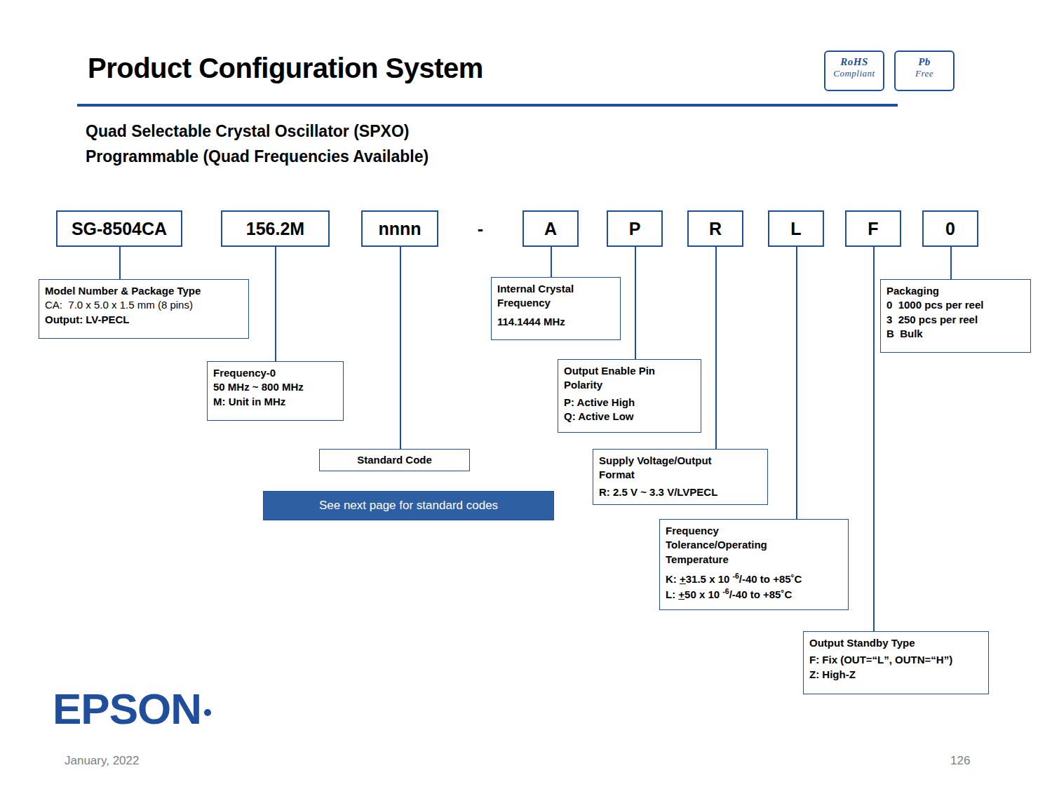Product Configuration System
RoHS
Compliant
Pb
Free
Quad Selectable Crystal Oscillator (SPXO)
Programmable (Quad Frequencies Available)
SG-8504CA
156.2M
nnnn
-
A
P
R
L
F
0
Model Number & Package Type
CA: 7.0 x 5.0 x 1.5 mm (8 pins)
Output: LV-PECL
Frequency-0
50 MHz ~ 800 MHz
M: Unit in MHz
Standard Code
See next page for standard codes
Internal Crystal
Frequency
114.1444 MHz
Output Enable Pin
Polarity
P: Active High
Q: Active Low
Supply Voltage/Output
Format
R: 2.5 V ~ 3.3 V/LVPECL
Frequency
Tolerance/Operating
Temperature
K: +31.5 x 10 -6/-40 to +85˚C
L: +50 x 10 -6/-40 to +85˚C
Output Standby Type
F: Fix (OUT=“L”, OUTN=“H”)
Z: High-Z
Packaging
0 1000 pcs per reel
3 250 pcs per reel
B Bulk
EPSON
January, 2022
126